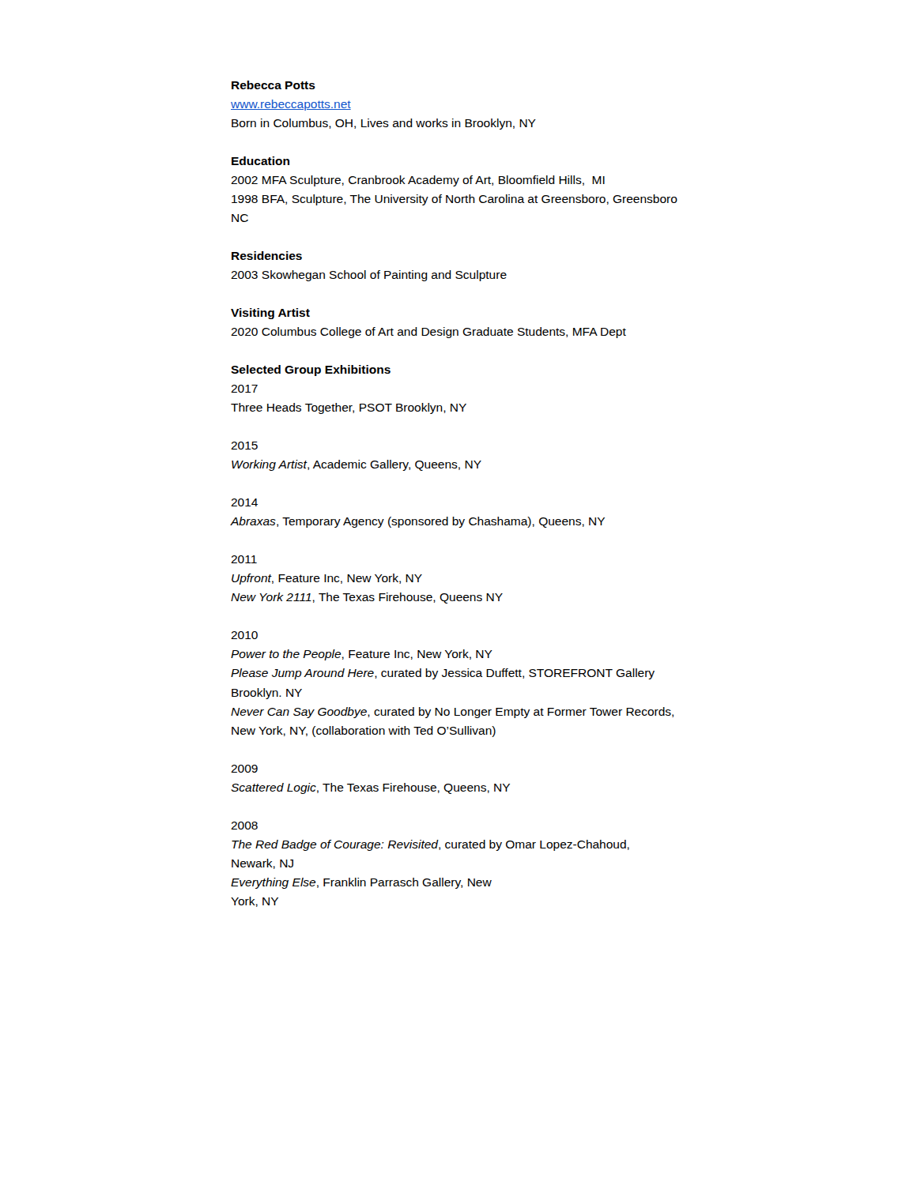Rebecca Potts
www.rebeccapotts.net
Born in Columbus, OH, Lives and works in Brooklyn, NY
Education
2002 MFA Sculpture, Cranbrook Academy of Art, Bloomfield Hills, MI
1998 BFA, Sculpture, The University of North Carolina at Greensboro, Greensboro NC
Residencies
2003 Skowhegan School of Painting and Sculpture
Visiting Artist
2020 Columbus College of Art and Design Graduate Students, MFA Dept
Selected Group Exhibitions
2017
Three Heads Together, PSOT Brooklyn, NY
2015
Working Artist, Academic Gallery, Queens, NY
2014
Abraxas, Temporary Agency (sponsored by Chashama), Queens, NY
2011
Upfront, Feature Inc, New York, NY
New York 2111, The Texas Firehouse, Queens NY
2010
Power to the People, Feature Inc, New York, NY
Please Jump Around Here, curated by Jessica Duffett, STOREFRONT Gallery Brooklyn. NY
Never Can Say Goodbye, curated by No Longer Empty at Former Tower Records, New York, NY, (collaboration with Ted O’Sullivan)
2009
Scattered Logic, The Texas Firehouse, Queens, NY
2008
The Red Badge of Courage: Revisited, curated by Omar Lopez-Chahoud,
Newark, NJ
Everything Else, Franklin Parrasch Gallery, New
York, NY